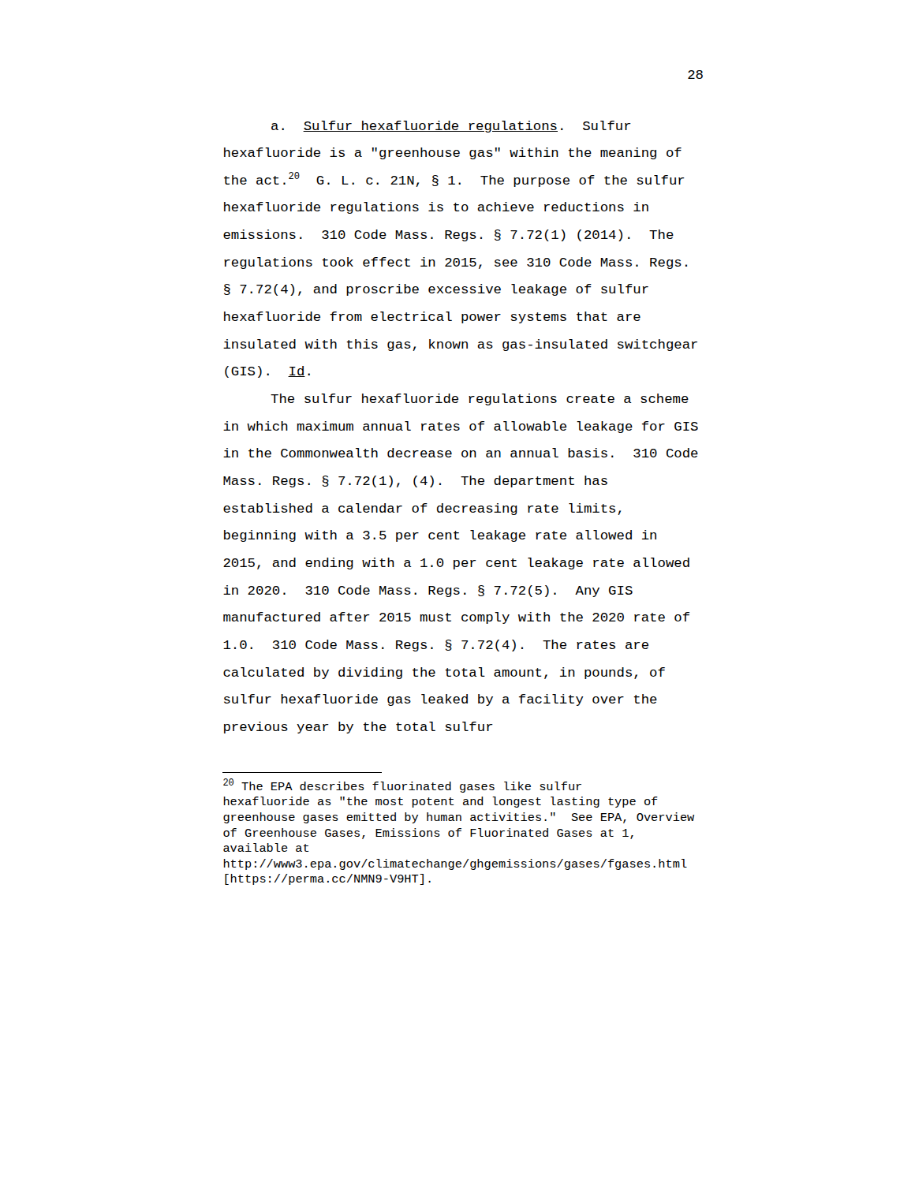28
a. Sulfur hexafluoride regulations. Sulfur hexafluoride is a "greenhouse gas" within the meaning of the act.20 G. L. c. 21N, § 1. The purpose of the sulfur hexafluoride regulations is to achieve reductions in emissions. 310 Code Mass. Regs. § 7.72(1) (2014). The regulations took effect in 2015, see 310 Code Mass. Regs. § 7.72(4), and proscribe excessive leakage of sulfur hexafluoride from electrical power systems that are insulated with this gas, known as gas-insulated switchgear (GIS). Id.
The sulfur hexafluoride regulations create a scheme in which maximum annual rates of allowable leakage for GIS in the Commonwealth decrease on an annual basis. 310 Code Mass. Regs. § 7.72(1), (4). The department has established a calendar of decreasing rate limits, beginning with a 3.5 per cent leakage rate allowed in 2015, and ending with a 1.0 per cent leakage rate allowed in 2020. 310 Code Mass. Regs. § 7.72(5). Any GIS manufactured after 2015 must comply with the 2020 rate of 1.0. 310 Code Mass. Regs. § 7.72(4). The rates are calculated by dividing the total amount, in pounds, of sulfur hexafluoride gas leaked by a facility over the previous year by the total sulfur
20 The EPA describes fluorinated gases like sulfur
hexafluoride as "the most potent and longest lasting type of greenhouse gases emitted by human activities." See EPA, Overview of Greenhouse Gases, Emissions of Fluorinated Gases at 1, available at
http://www3.epa.gov/climatechange/ghgemissions/gases/fgases.html
[https://perma.cc/NMN9-V9HT].